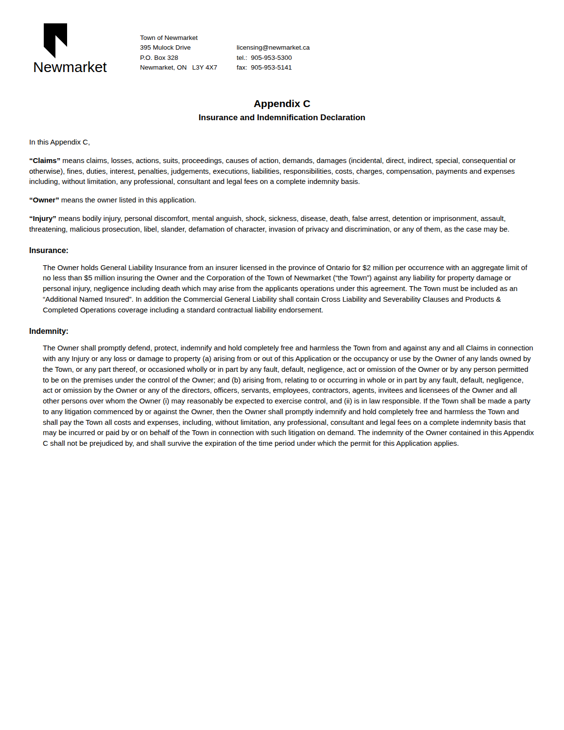Newmarket
Town of Newmarket
395 Mulock Drive
P.O. Box 328
Newmarket, ON L3Y 4X7
licensing@newmarket.ca
tel.: 905-953-5300
fax: 905-953-5141
Appendix C
Insurance and Indemnification Declaration
In this Appendix C,
“Claims” means claims, losses, actions, suits, proceedings, causes of action, demands, damages (incidental, direct, indirect, special, consequential or otherwise), fines, duties, interest, penalties, judgements, executions, liabilities, responsibilities, costs, charges, compensation, payments and expenses including, without limitation, any professional, consultant and legal fees on a complete indemnity basis.
“Owner” means the owner listed in this application.
“Injury” means bodily injury, personal discomfort, mental anguish, shock, sickness, disease, death, false arrest, detention or imprisonment, assault, threatening, malicious prosecution, libel, slander, defamation of character, invasion of privacy and discrimination, or any of them, as the case may be.
Insurance:
The Owner holds General Liability Insurance from an insurer licensed in the province of Ontario for $2 million per occurrence with an aggregate limit of no less than $5 million insuring the Owner and the Corporation of the Town of Newmarket (“the Town”) against any liability for property damage or personal injury, negligence including death which may arise from the applicants operations under this agreement. The Town must be included as an “Additional Named Insured”. In addition the Commercial General Liability shall contain Cross Liability and Severability Clauses and Products & Completed Operations coverage including a standard contractual liability endorsement.
Indemnity:
The Owner shall promptly defend, protect, indemnify and hold completely free and harmless the Town from and against any and all Claims in connection with any Injury or any loss or damage to property (a) arising from or out of this Application or the occupancy or use by the Owner of any lands owned by the Town, or any part thereof, or occasioned wholly or in part by any fault, default, negligence, act or omission of the Owner or by any person permitted to be on the premises under the control of the Owner; and (b) arising from, relating to or occurring in whole or in part by any fault, default, negligence, act or omission by the Owner or any of the directors, officers, servants, employees, contractors, agents, invitees and licensees of the Owner and all other persons over whom the Owner (i) may reasonably be expected to exercise control, and (ii) is in law responsible. If the Town shall be made a party to any litigation commenced by or against the Owner, then the Owner shall promptly indemnify and hold completely free and harmless the Town and shall pay the Town all costs and expenses, including, without limitation, any professional, consultant and legal fees on a complete indemnity basis that may be incurred or paid by or on behalf of the Town in connection with such litigation on demand. The indemnity of the Owner contained in this Appendix C shall not be prejudiced by, and shall survive the expiration of the time period under which the permit for this Application applies.